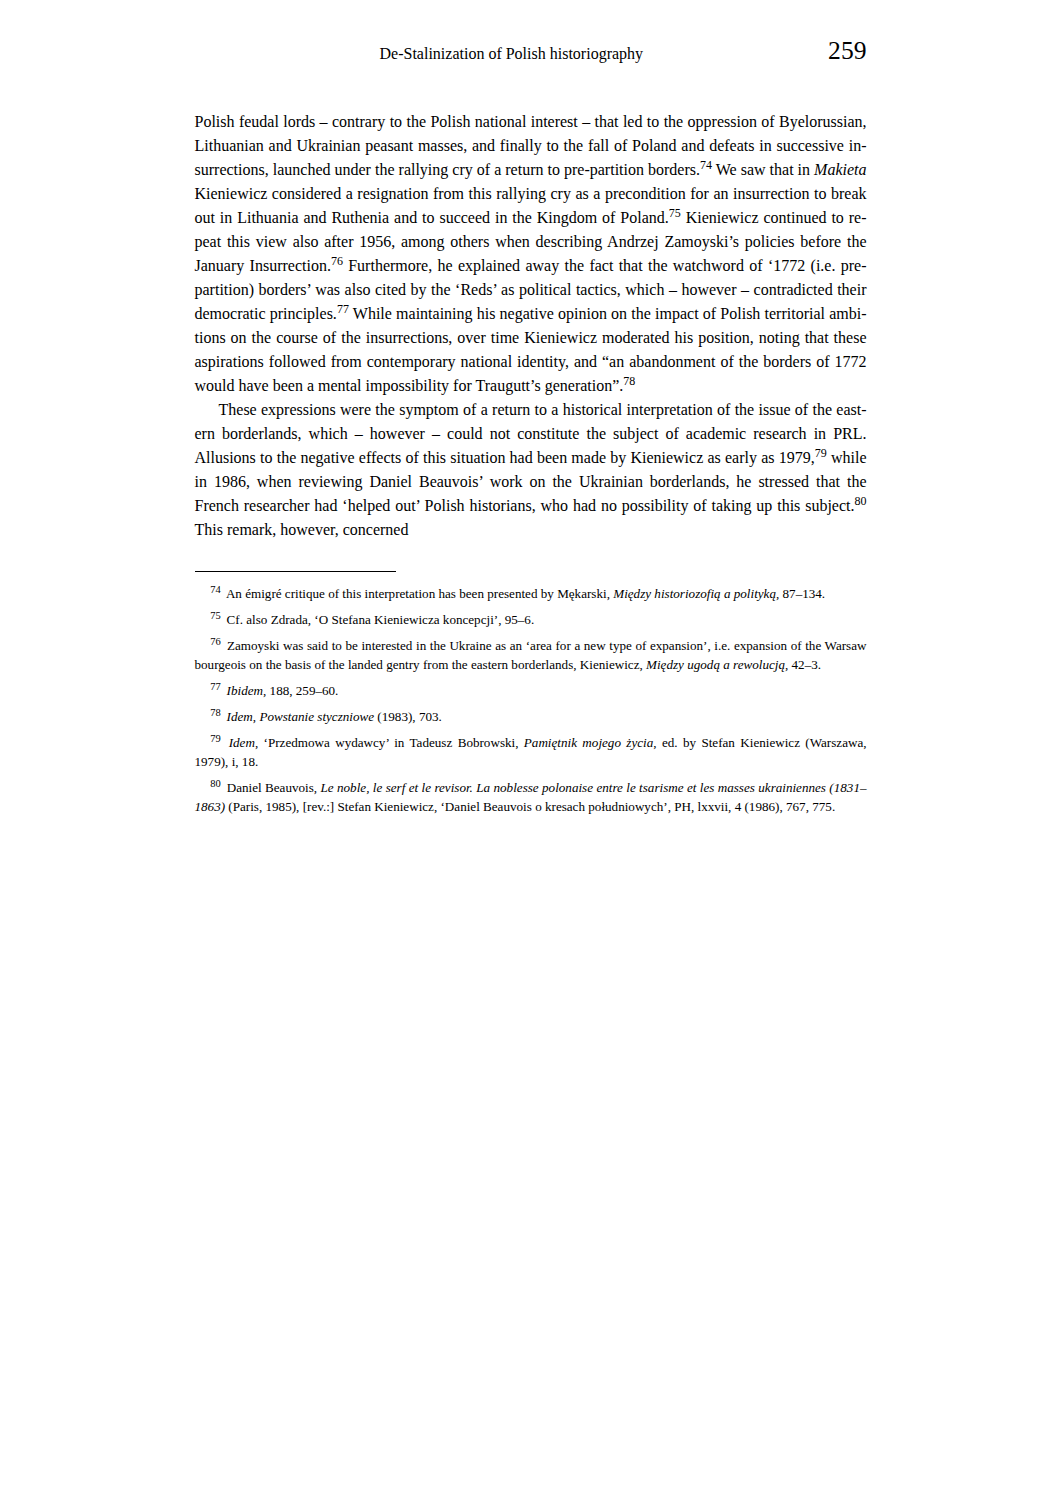De-Stalinization of Polish historiography 259
Polish feudal lords – contrary to the Polish national interest – that led to the oppression of Byelorussian, Lithuanian and Ukrainian peasant masses, and finally to the fall of Poland and defeats in successive insurrections, launched under the rallying cry of a return to pre-partition borders.74 We saw that in Makieta Kieniewicz considered a resignation from this rallying cry as a precondition for an insurrection to break out in Lithuania and Ruthenia and to succeed in the Kingdom of Poland.75 Kieniewicz continued to repeat this view also after 1956, among others when describing Andrzej Zamoyski’s policies before the January Insurrection.76 Furthermore, he explained away the fact that the watchword of ‘1772 (i.e. pre-partition) borders’ was also cited by the ‘Reds’ as political tactics, which – however – contradicted their democratic principles.77 While maintaining his negative opinion on the impact of Polish territorial ambitions on the course of the insurrections, over time Kieniewicz moderated his position, noting that these aspirations followed from contemporary national identity, and “an abandonment of the borders of 1772 would have been a mental impossibility for Traugutt’s generation”.78
These expressions were the symptom of a return to a historical interpretation of the issue of the eastern borderlands, which – however – could not constitute the subject of academic research in PRL. Allusions to the negative effects of this situation had been made by Kieniewicz as early as 1979,79 while in 1986, when reviewing Daniel Beauvois’ work on the Ukrainian borderlands, he stressed that the French researcher had ‘helped out’ Polish historians, who had no possibility of taking up this subject.80 This remark, however, concerned
74 An émigré critique of this interpretation has been presented by Mękarski, Między historiozofią a polityką, 87–134.
75 Cf. also Zdrada, ‘O Stefana Kieniewicza koncepcji’, 95–6.
76 Zamoyski was said to be interested in the Ukraine as an ‘area for a new type of expansion’, i.e. expansion of the Warsaw bourgeois on the basis of the landed gentry from the eastern borderlands, Kieniewicz, Między ugodą a rewolucją, 42–3.
77 Ibidem, 188, 259–60.
78 Idem, Powstanie styczniowe (1983), 703.
79 Idem, ‘Przedmowa wydawcy’ in Tadeusz Bobrowski, Pamiętnik mojego życia, ed. by Stefan Kieniewicz (Warszawa, 1979), i, 18.
80 Daniel Beauvois, Le noble, le serf et le revisor. La noblesse polonaise entre le tsarisme et les masses ukrainiennes (1831–1863) (Paris, 1985), [rev.:] Stefan Kieniewicz, ‘Daniel Beauvois o kresach południowych’, PH, lxxvii, 4 (1986), 767, 775.